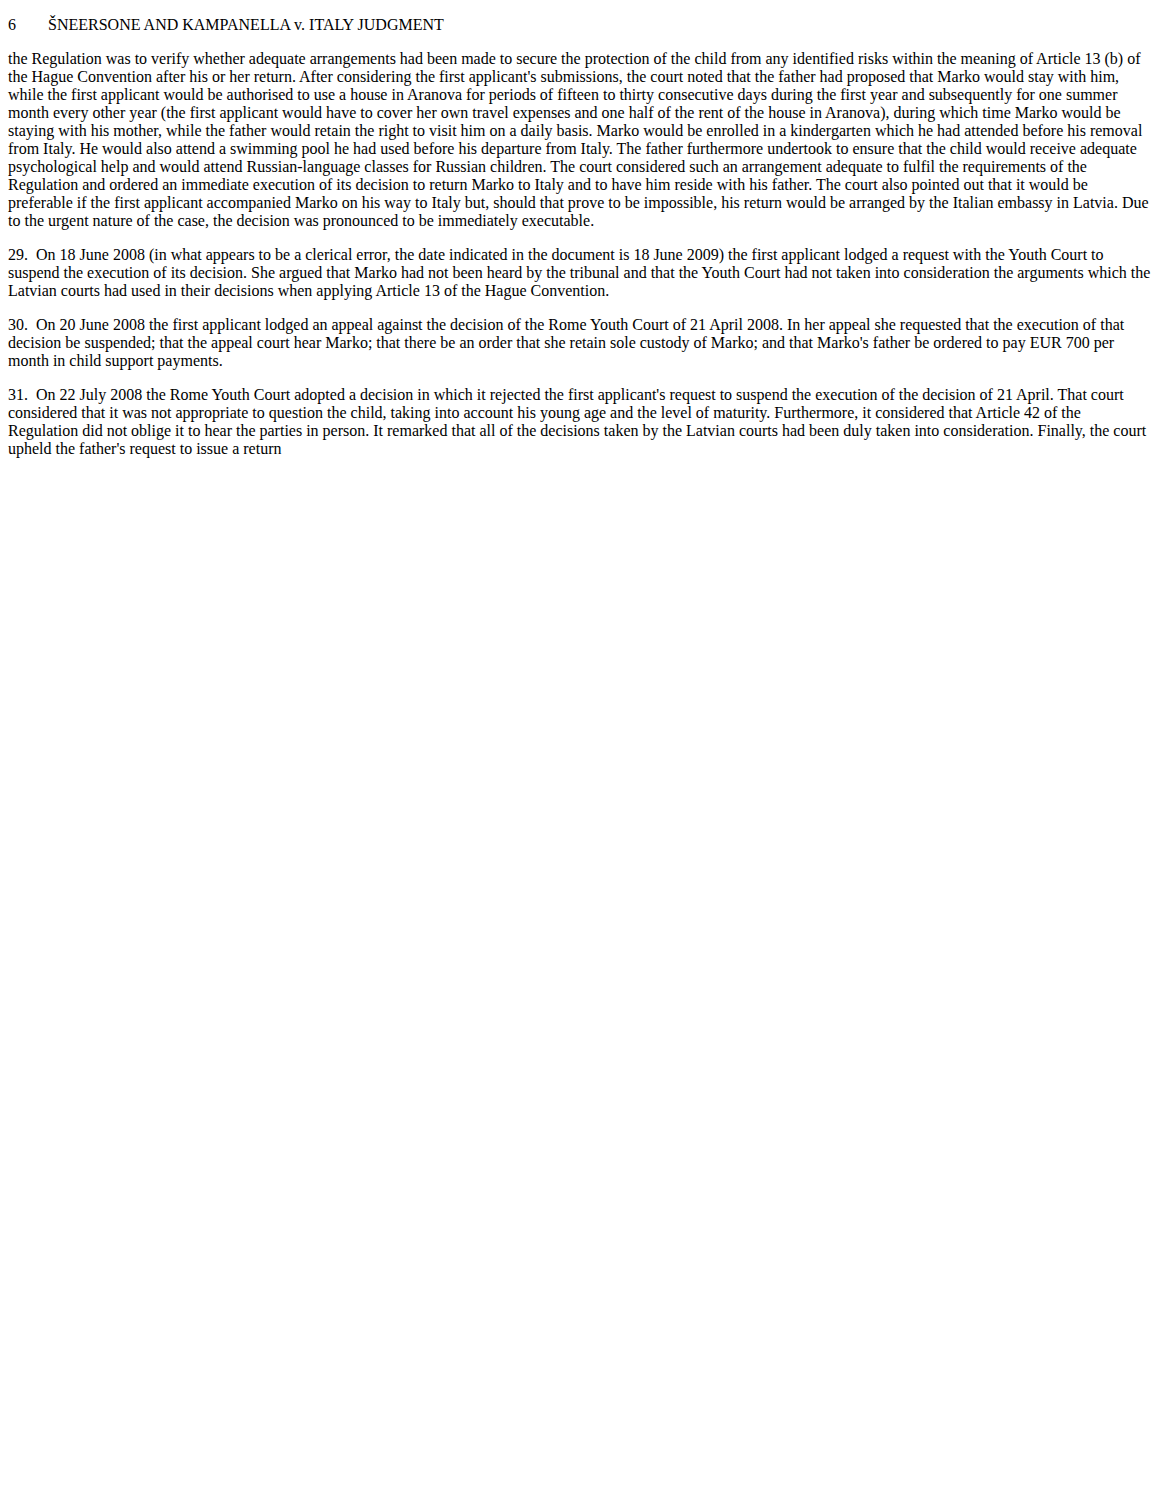6 ŠNEERSONE AND KAMPANELLA v. ITALY JUDGMENT
the Regulation was to verify whether adequate arrangements had been made to secure the protection of the child from any identified risks within the meaning of Article 13 (b) of the Hague Convention after his or her return. After considering the first applicant's submissions, the court noted that the father had proposed that Marko would stay with him, while the first applicant would be authorised to use a house in Aranova for periods of fifteen to thirty consecutive days during the first year and subsequently for one summer month every other year (the first applicant would have to cover her own travel expenses and one half of the rent of the house in Aranova), during which time Marko would be staying with his mother, while the father would retain the right to visit him on a daily basis. Marko would be enrolled in a kindergarten which he had attended before his removal from Italy. He would also attend a swimming pool he had used before his departure from Italy. The father furthermore undertook to ensure that the child would receive adequate psychological help and would attend Russian-language classes for Russian children. The court considered such an arrangement adequate to fulfil the requirements of the Regulation and ordered an immediate execution of its decision to return Marko to Italy and to have him reside with his father. The court also pointed out that it would be preferable if the first applicant accompanied Marko on his way to Italy but, should that prove to be impossible, his return would be arranged by the Italian embassy in Latvia. Due to the urgent nature of the case, the decision was pronounced to be immediately executable.
29. On 18 June 2008 (in what appears to be a clerical error, the date indicated in the document is 18 June 2009) the first applicant lodged a request with the Youth Court to suspend the execution of its decision. She argued that Marko had not been heard by the tribunal and that the Youth Court had not taken into consideration the arguments which the Latvian courts had used in their decisions when applying Article 13 of the Hague Convention.
30. On 20 June 2008 the first applicant lodged an appeal against the decision of the Rome Youth Court of 21 April 2008. In her appeal she requested that the execution of that decision be suspended; that the appeal court hear Marko; that there be an order that she retain sole custody of Marko; and that Marko's father be ordered to pay EUR 700 per month in child support payments.
31. On 22 July 2008 the Rome Youth Court adopted a decision in which it rejected the first applicant's request to suspend the execution of the decision of 21 April. That court considered that it was not appropriate to question the child, taking into account his young age and the level of maturity. Furthermore, it considered that Article 42 of the Regulation did not oblige it to hear the parties in person. It remarked that all of the decisions taken by the Latvian courts had been duly taken into consideration. Finally, the court upheld the father's request to issue a return